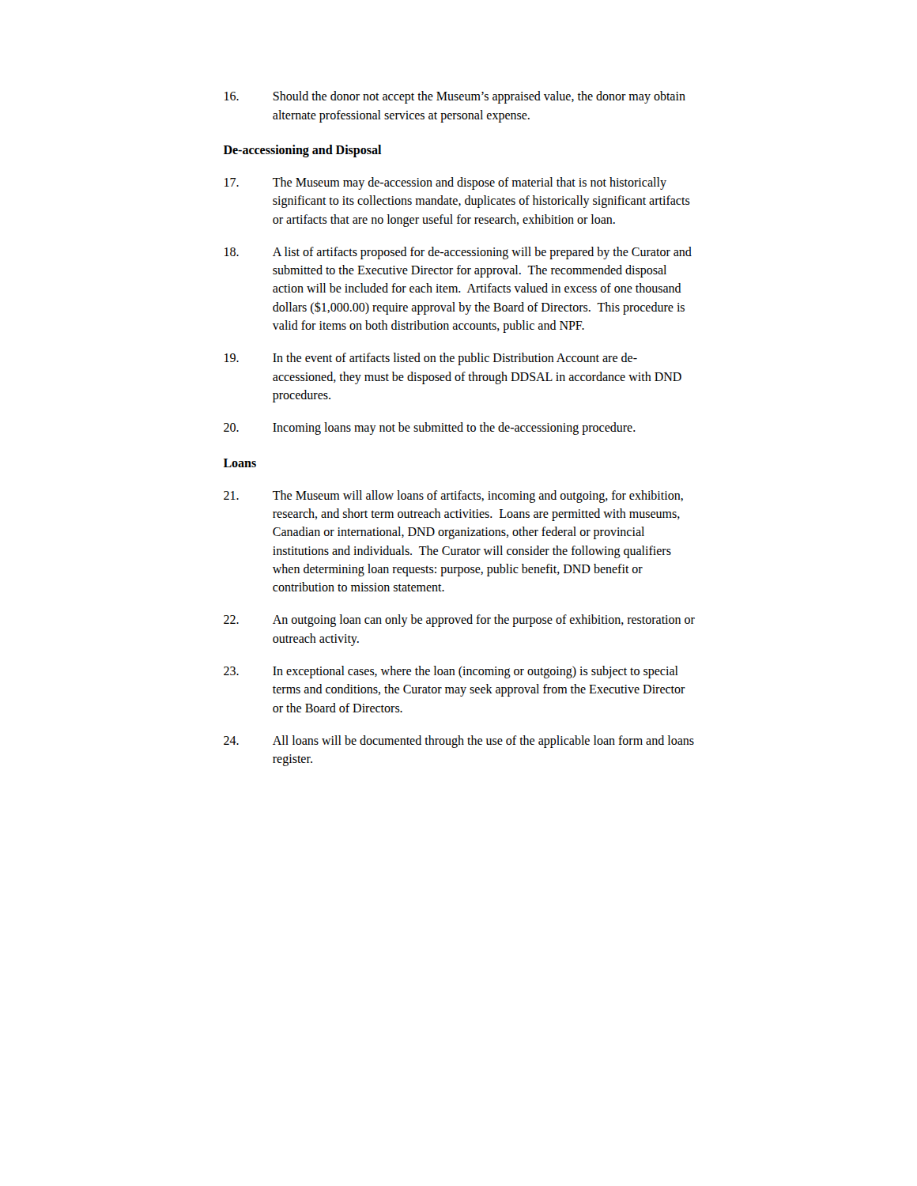16. Should the donor not accept the Museum’s appraised value, the donor may obtain alternate professional services at personal expense.
De-accessioning and Disposal
17. The Museum may de-accession and dispose of material that is not historically significant to its collections mandate, duplicates of historically significant artifacts or artifacts that are no longer useful for research, exhibition or loan.
18. A list of artifacts proposed for de-accessioning will be prepared by the Curator and submitted to the Executive Director for approval. The recommended disposal action will be included for each item. Artifacts valued in excess of one thousand dollars ($1,000.00) require approval by the Board of Directors. This procedure is valid for items on both distribution accounts, public and NPF.
19. In the event of artifacts listed on the public Distribution Account are de-accessioned, they must be disposed of through DDSAL in accordance with DND procedures.
20. Incoming loans may not be submitted to the de-accessioning procedure.
Loans
21. The Museum will allow loans of artifacts, incoming and outgoing, for exhibition, research, and short term outreach activities. Loans are permitted with museums, Canadian or international, DND organizations, other federal or provincial institutions and individuals. The Curator will consider the following qualifiers when determining loan requests: purpose, public benefit, DND benefit or contribution to mission statement.
22. An outgoing loan can only be approved for the purpose of exhibition, restoration or outreach activity.
23. In exceptional cases, where the loan (incoming or outgoing) is subject to special terms and conditions, the Curator may seek approval from the Executive Director or the Board of Directors.
24. All loans will be documented through the use of the applicable loan form and loans register.